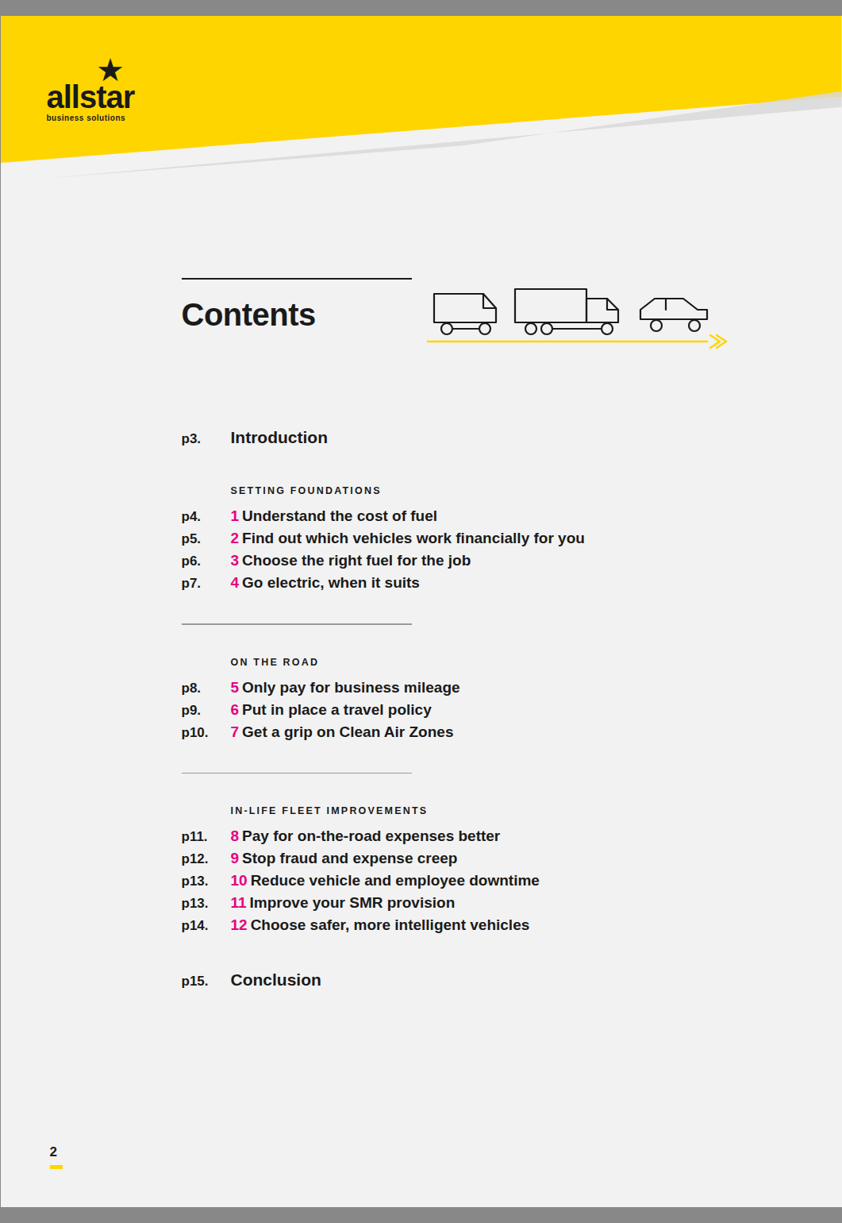★
allstar
business solutions
Contents
p3. Introduction
SETTING FOUNDATIONS
p4. 1 Understand the cost of fuel
p5. 2 Find out which vehicles work financially for you
p6. 3 Choose the right fuel for the job
p7. 4 Go electric, when it suits
ON THE ROAD
p8. 5 Only pay for business mileage
p9. 6 Put in place a travel policy
p10. 7 Get a grip on Clean Air Zones
IN-LIFE FLEET IMPROVEMENTS
p11. 8 Pay for on-the-road expenses better
p12. 9 Stop fraud and expense creep
p13. 10 Reduce vehicle and employee downtime
p13. 11 Improve your SMR provision
p14. 12 Choose safer, more intelligent vehicles
p15. Conclusion
2